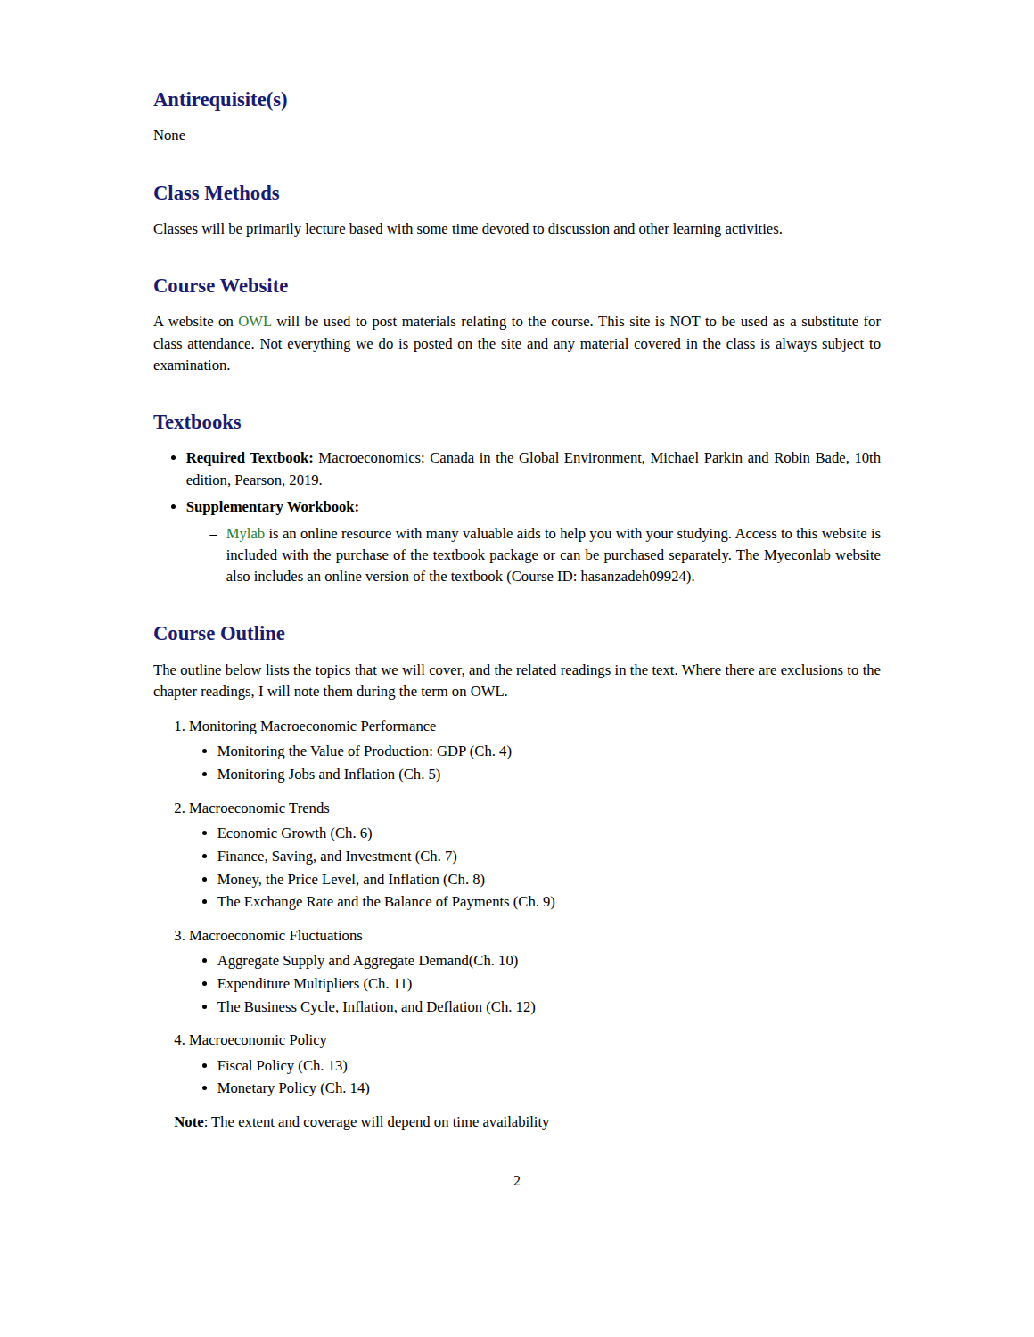Antirequisite(s)
None
Class Methods
Classes will be primarily lecture based with some time devoted to discussion and other learning activities.
Course Website
A website on OWL will be used to post materials relating to the course. This site is NOT to be used as a substitute for class attendance. Not everything we do is posted on the site and any material covered in the class is always subject to examination.
Textbooks
Required Textbook: Macroeconomics: Canada in the Global Environment, Michael Parkin and Robin Bade, 10th edition, Pearson, 2019.
Supplementary Workbook:
Mylab is an online resource with many valuable aids to help you with your studying. Access to this website is included with the purchase of the textbook package or can be purchased separately. The Myeconlab website also includes an online version of the textbook (Course ID: hasanzadeh09924).
Course Outline
The outline below lists the topics that we will cover, and the related readings in the text. Where there are exclusions to the chapter readings, I will note them during the term on OWL.
Monitoring Macroeconomic Performance
Monitoring the Value of Production: GDP (Ch. 4)
Monitoring Jobs and Inflation (Ch. 5)
Macroeconomic Trends
Economic Growth (Ch. 6)
Finance, Saving, and Investment (Ch. 7)
Money, the Price Level, and Inflation (Ch. 8)
The Exchange Rate and the Balance of Payments (Ch. 9)
Macroeconomic Fluctuations
Aggregate Supply and Aggregate Demand(Ch. 10)
Expenditure Multipliers (Ch. 11)
The Business Cycle, Inflation, and Deflation (Ch. 12)
Macroeconomic Policy
Fiscal Policy (Ch. 13)
Monetary Policy (Ch. 14)
Note: The extent and coverage will depend on time availability
2